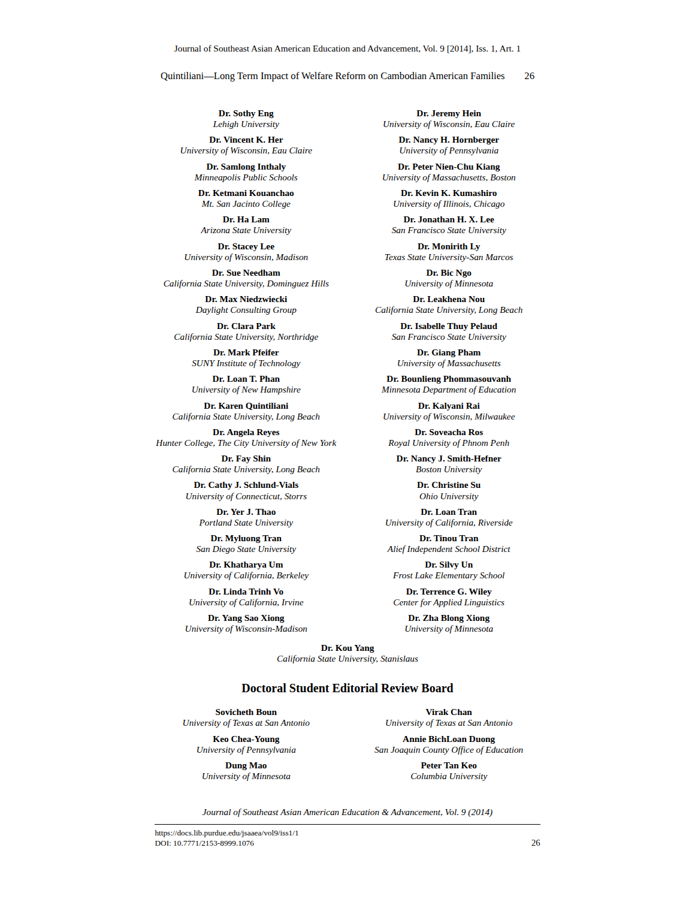Journal of Southeast Asian American Education and Advancement, Vol. 9 [2014], Iss. 1, Art. 1
Quintiliani—Long Term Impact of Welfare Reform on Cambodian American Families 26
Dr. Sothy Eng Lehigh University
Dr. Vincent K. Her University of Wisconsin, Eau Claire
Dr. Samlong Inthaly Minneapolis Public Schools
Dr. Ketmani Kouanchao Mt. San Jacinto College
Dr. Ha Lam Arizona State University
Dr. Stacey Lee University of Wisconsin, Madison
Dr. Sue Needham California State University, Dominguez Hills
Dr. Max Niedzwiecki Daylight Consulting Group
Dr. Clara Park California State University, Northridge
Dr. Mark Pfeifer SUNY Institute of Technology
Dr. Loan T. Phan University of New Hampshire
Dr. Karen Quintiliani California State University, Long Beach
Dr. Angela Reyes Hunter College, The City University of New York
Dr. Fay Shin California State University, Long Beach
Dr. Cathy J. Schlund-Vials University of Connecticut, Storrs
Dr. Yer J. Thao Portland State University
Dr. Myluong Tran San Diego State University
Dr. Khatharya Um University of California, Berkeley
Dr. Linda Trinh Vo University of California, Irvine
Dr. Yang Sao Xiong University of Wisconsin-Madison
Dr. Jeremy Hein University of Wisconsin, Eau Claire
Dr. Nancy H. Hornberger University of Pennsylvania
Dr. Peter Nien-Chu Kiang University of Massachusetts, Boston
Dr. Kevin K. Kumashiro University of Illinois, Chicago
Dr. Jonathan H. X. Lee San Francisco State University
Dr. Monirith Ly Texas State University-San Marcos
Dr. Bic Ngo University of Minnesota
Dr. Leakhena Nou California State University, Long Beach
Dr. Isabelle Thuy Pelaud San Francisco State University
Dr. Giang Pham University of Massachusetts
Dr. Bounlieng Phommasouvanh Minnesota Department of Education
Dr. Kalyani Rai University of Wisconsin, Milwaukee
Dr. Soveacha Ros Royal University of Phnom Penh
Dr. Nancy J. Smith-Hefner Boston University
Dr. Christine Su Ohio University
Dr. Loan Tran University of California, Riverside
Dr. Tinou Tran Alief Independent School District
Dr. Silvy Un Frost Lake Elementary School
Dr. Terrence G. Wiley Center for Applied Linguistics
Dr. Zha Blong Xiong University of Minnesota
Dr. Kou Yang California State University, Stanislaus
Doctoral Student Editorial Review Board
Sovicheth Boun University of Texas at San Antonio
Keo Chea-Young University of Pennsylvania
Dung Mao University of Minnesota
Virak Chan University of Texas at San Antonio
Annie BichLoan Duong San Joaquin County Office of Education
Peter Tan Keo Columbia University
Journal of Southeast Asian American Education & Advancement, Vol. 9 (2014)
https://docs.lib.purdue.edu/jsaaea/vol9/iss1/1
DOI: 10.7771/2153-8999.1076
26